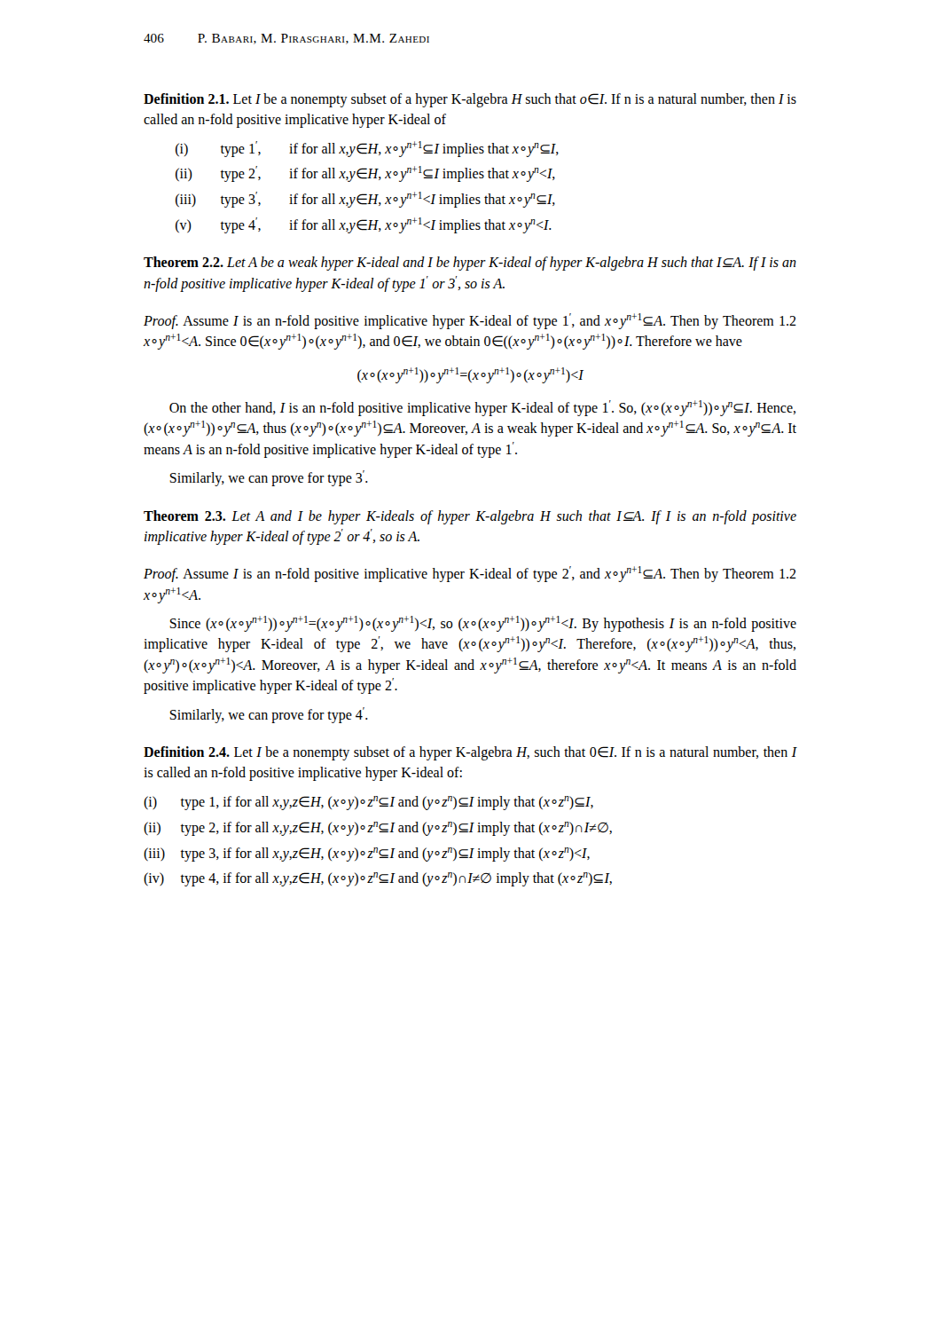406 P. Babari, M. Pirasghari, M.M. Zahedi
Definition 2.1. Let I be a nonempty subset of a hyper K-algebra H such that o∈I. If n is a natural number, then I is called an n-fold positive implicative hyper K-ideal of
(i) type 1′, if for all x,y∈H, x∘yn+1⊆I implies that x∘yn⊆I,
(ii) type 2′, if for all x,y∈H, x∘yn+1⊆I implies that x∘yn<I,
(iii) type 3′, if for all x,y∈H, x∘yn+1<I implies that x∘yn⊆I,
(v) type 4′, if for all x,y∈H, x∘yn+1<I implies that x∘yn<I.
Theorem 2.2. Let A be a weak hyper K-ideal and I be hyper K-ideal of hyper K-algebra H such that I⊆A. If I is an n-fold positive implicative hyper K-ideal of type 1′ or 3′, so is A.
Proof. Assume I is an n-fold positive implicative hyper K-ideal of type 1′, and x∘yn+1⊆A. Then by Theorem 1.2 x∘yn+1<A. Since 0∈(x∘yn+1)∘(x∘yn+1), and 0∈I, we obtain 0∈((x∘yn+1)∘(x∘yn+1))∘I. Therefore we have
(x∘(x∘yn+1))∘yn+1=(x∘yn+1)∘(x∘yn+1)<I
On the other hand, I is an n-fold positive implicative hyper K-ideal of type 1′. So, (x∘(x∘yn+1))∘yn⊆I. Hence, (x∘(x∘yn+1))∘yn⊆A, thus (x∘yn)∘(x∘yn+1)⊆A. Moreover, A is a weak hyper K-ideal and x∘yn+1⊆A. So, x∘yn⊆A. It means A is an n-fold positive implicative hyper K-ideal of type 1′.
Similarly, we can prove for type 3′.
Theorem 2.3. Let A and I be hyper K-ideals of hyper K-algebra H such that I⊆A. If I is an n-fold positive implicative hyper K-ideal of type 2′ or 4′, so is A.
Proof. Assume I is an n-fold positive implicative hyper K-ideal of type 2′, and x∘yn+1⊆A. Then by Theorem 1.2 x∘yn+1<A.
Since (x∘(x∘yn+1))∘yn+1=(x∘yn+1)∘(x∘yn+1)<I, so (x∘(x∘yn+1))∘yn+1<I. By hypothesis I is an n-fold positive implicative hyper K-ideal of type 2′, we have (x∘(x∘yn+1))∘yn<I. Therefore, (x∘(x∘yn+1))∘yn<A, thus, (x∘yn)∘(x∘yn+1)<A. Moreover, A is a hyper K-ideal and x∘yn+1⊆A, therefore x∘yn<A. It means A is an n-fold positive implicative hyper K-ideal of type 2′.
Similarly, we can prove for type 4′.
Definition 2.4. Let I be a nonempty subset of a hyper K-algebra H, such that 0∈I. If n is a natural number, then I is called an n-fold positive implicative hyper K-ideal of:
(i) type 1, if for all x,y,z∈H, (x∘y)∘zn⊆I and (y∘zn)⊆I imply that (x∘zn)⊆I,
(ii) type 2, if for all x,y,z∈H, (x∘y)∘zn⊆I and (y∘zn)⊆I imply that (x∘zn)∩I≠∅,
(iii) type 3, if for all x,y,z∈H, (x∘y)∘zn⊆I and (y∘zn)⊆I imply that (x∘zn)<I,
(iv) type 4, if for all x,y,z∈H, (x∘y)∘zn⊆I and (y∘zn)∩I≠∅ imply that (x∘zn)⊆I,